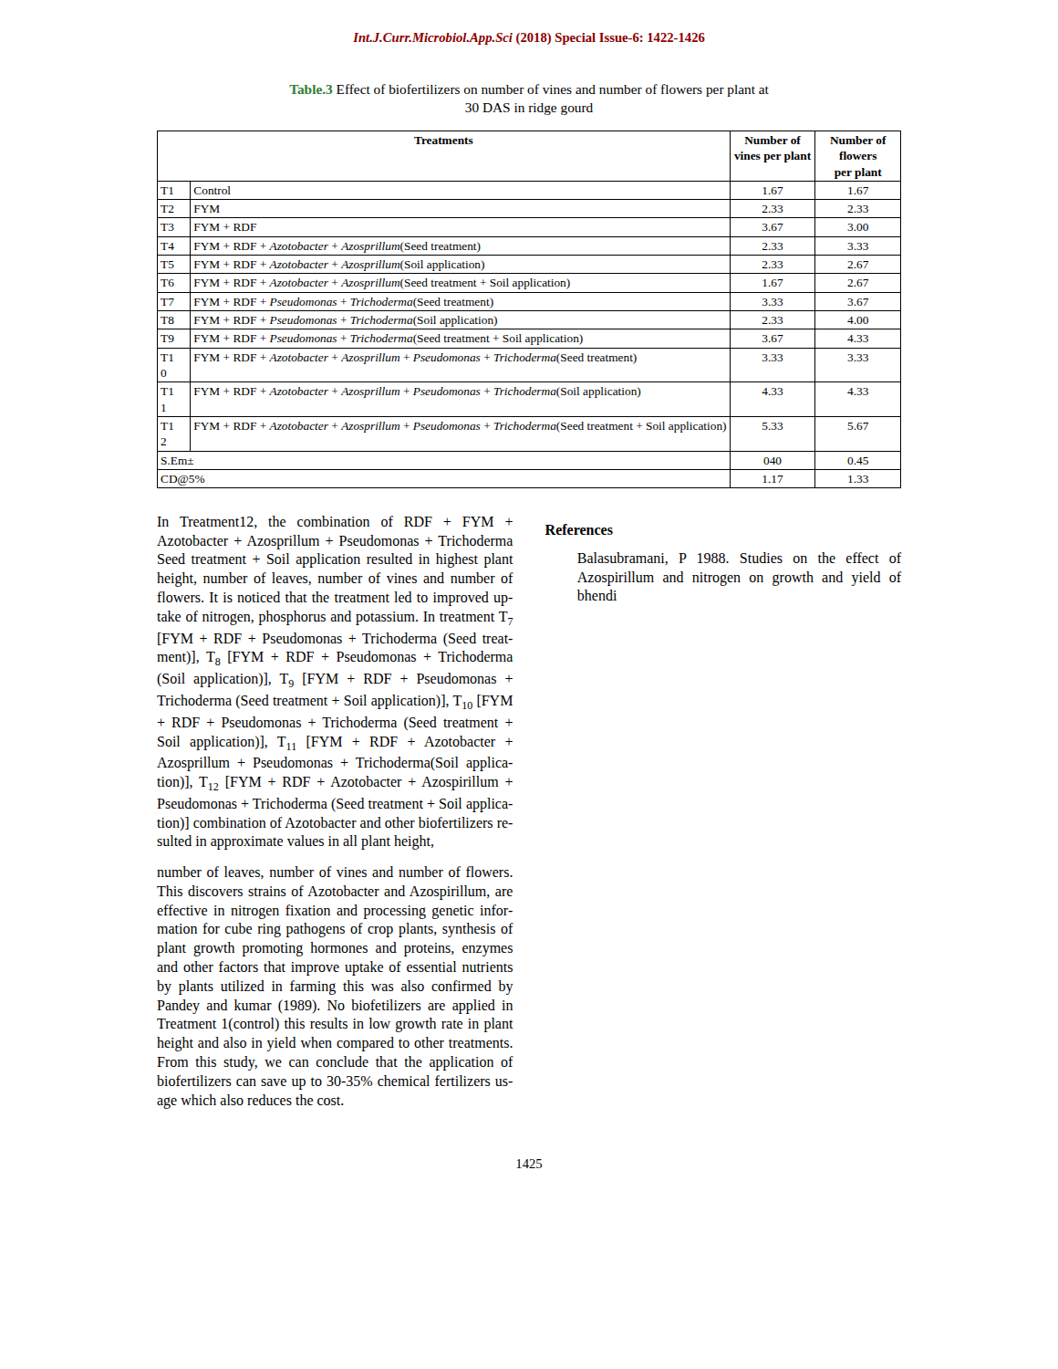Int.J.Curr.Microbiol.App.Sci (2018) Special Issue-6: 1422-1426
Table.3 Effect of biofertilizers on number of vines and number of flowers per plant at
30 DAS in ridge gourd
| Treatments | Number of vines per plant | Number of flowers per plant |
| --- | --- | --- |
| T1 | Control | 1.67 | 1.67 |
| T2 | FYM | 2.33 | 2.33 |
| T3 | FYM + RDF | 3.67 | 3.00 |
| T4 | FYM + RDF + Azotobacter + Azosprillum (Seed treatment) | 2.33 | 3.33 |
| T5 | FYM + RDF + Azotobacter + Azosprillum (Soil application) | 2.33 | 2.67 |
| T6 | FYM + RDF + Azotobacter + Azosprillum (Seed treatment + Soil application) | 1.67 | 2.67 |
| T7 | FYM + RDF + Pseudomonas + Trichoderma (Seed treatment) | 3.33 | 3.67 |
| T8 | FYM + RDF + Pseudomonas + Trichoderma (Soil application) | 2.33 | 4.00 |
| T9 | FYM + RDF + Pseudomonas + Trichoderma (Seed treatment + Soil application) | 3.67 | 4.33 |
| T1 0 | FYM + RDF + Azotobacter + Azosprillum + Pseudomonas + Trichoderma (Seed treatment) | 3.33 | 3.33 |
| T1 1 | FYM + RDF + Azotobacter + Azosprillum + Pseudomonas + Trichoderma (Soil application) | 4.33 | 4.33 |
| T1 2 | FYM + RDF + Azotobacter + Azosprillum + Pseudomonas + Trichoderma (Seed treatment + Soil application) | 5.33 | 5.67 |
| S.Em± | 040 | 0.45 |
| CD@5% | 1.17 | 1.33 |
In Treatment12, the combination of RDF + FYM + Azotobacter + Azosprillum + Pseudomonas + Trichoderma Seed treatment + Soil application resulted in highest plant height, number of leaves, number of vines and number of flowers. It is noticed that the treatment led to improved uptake of nitrogen, phosphorus and potassium. In treatment T7 [FYM + RDF + Pseudomonas + Trichoderma (Seed treatment)], T8 [FYM + RDF + Pseudomonas + Trichoderma (Soil application)], T9 [FYM + RDF + Pseudomonas + Trichoderma (Seed treatment + Soil application)], T10 [FYM + RDF + Pseudomonas + Trichoderma (Seed treatment + Soil application)], T11 [FYM + RDF + Azotobacter + Azosprillum + Pseudomonas + Trichoderma(Soil application)], T12 [FYM + RDF + Azotobacter + Azospirillum + Pseudomonas + Trichoderma (Seed treatment + Soil application)] combination of Azotobacter and other biofertilizers resulted in approximate values in all plant height,
number of leaves, number of vines and number of flowers. This discovers strains of Azotobacter and Azospirillum, are effective in nitrogen fixation and processing genetic information for cube ring pathogens of crop plants, synthesis of plant growth promoting hormones and proteins, enzymes and other factors that improve uptake of essential nutrients by plants utilized in farming this was also confirmed by Pandey and kumar (1989). No biofetilizers are applied in Treatment 1(control) this results in low growth rate in plant height and also in yield when compared to other treatments. From this study, we can conclude that the application of biofertilizers can save up to 30-35% chemical fertilizers usage which also reduces the cost.
References
Balasubramani, P 1988. Studies on the effect of Azospirillum and nitrogen on growth and yield of bhendi
1425